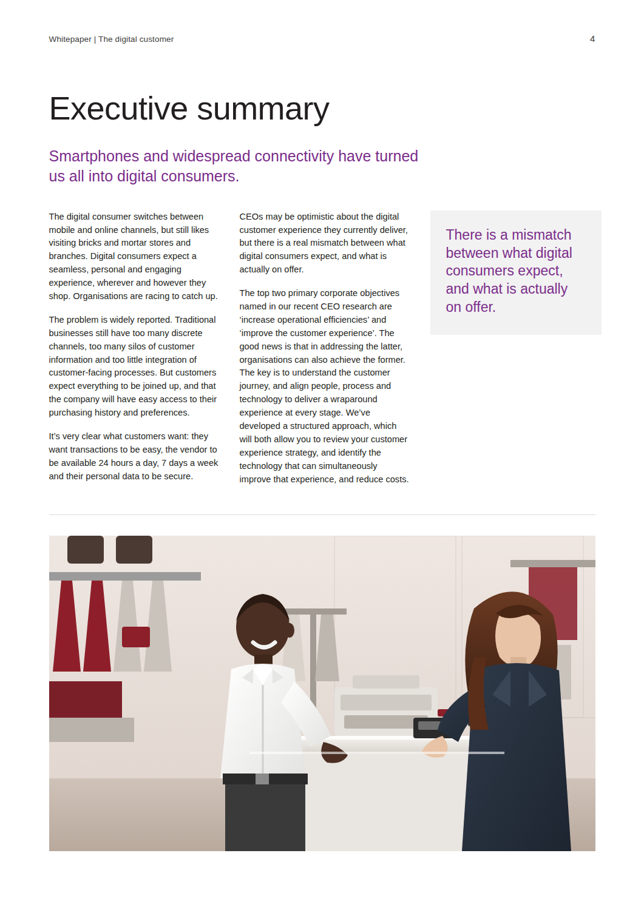Whitepaper | The digital customer 4
Executive summary
Smartphones and widespread connectivity have turned us all into digital consumers.
The digital consumer switches between mobile and online channels, but still likes visiting bricks and mortar stores and branches. Digital consumers expect a seamless, personal and engaging experience, wherever and however they shop. Organisations are racing to catch up.
The problem is widely reported. Traditional businesses still have too many discrete channels, too many silos of customer information and too little integration of customer-facing processes. But customers expect everything to be joined up, and that the company will have easy access to their purchasing history and preferences.
It’s very clear what customers want: they want transactions to be easy, the vendor to be available 24 hours a day, 7 days a week and their personal data to be secure.
CEOs may be optimistic about the digital customer experience they currently deliver, but there is a real mismatch between what digital consumers expect, and what is actually on offer.
The top two primary corporate objectives named in our recent CEO research are ‘increase operational efficiencies’ and ‘improve the customer experience’. The good news is that in addressing the latter, organisations can also achieve the former. The key is to understand the customer journey, and align people, process and technology to deliver a wraparound experience at every stage. We’ve developed a structured approach, which will both allow you to review your customer experience strategy, and identify the technology that can simultaneously improve that experience, and reduce costs.
There is a mismatch between what digital consumers expect, and what is actually on offer.